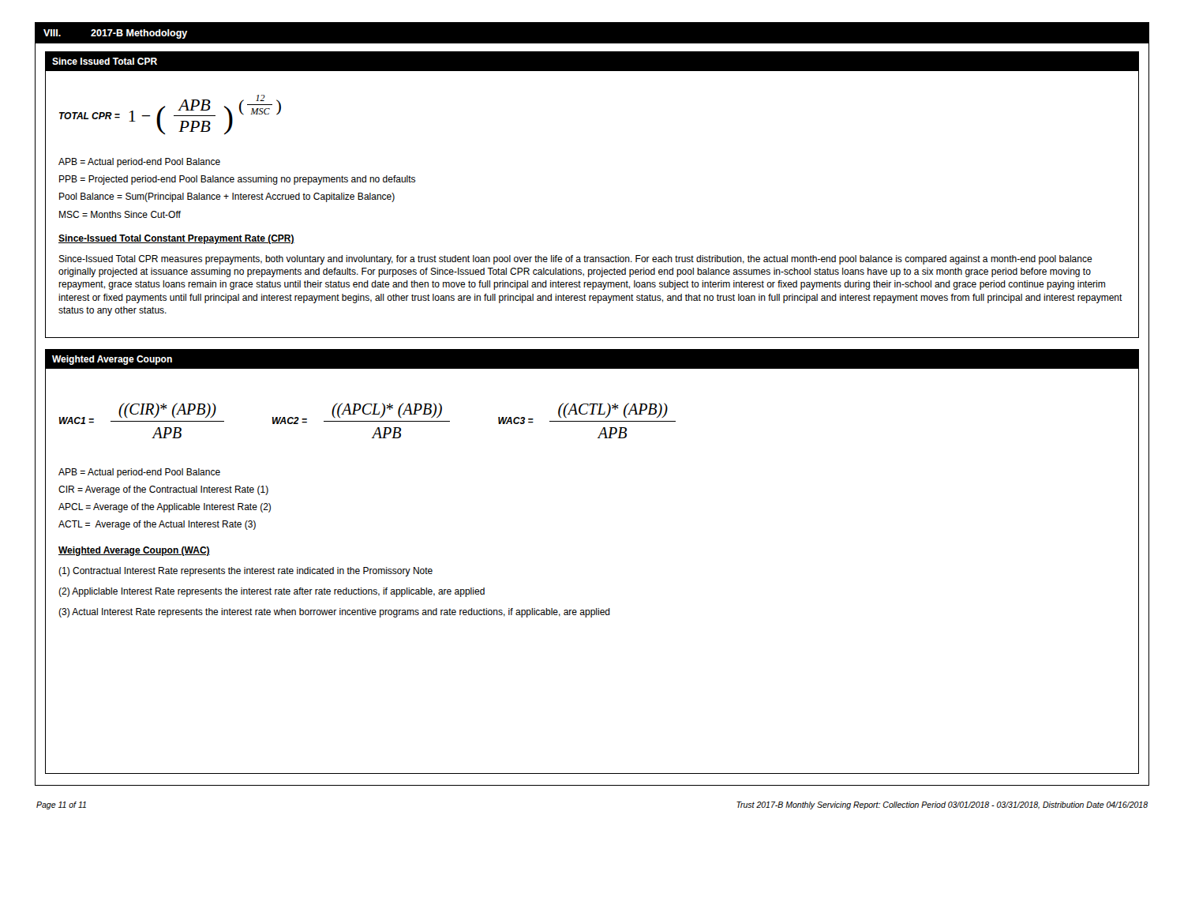VIII. 2017-B Methodology
Since Issued Total CPR
TOTAL CPR = 1 − ( APB PPB ) ( 12 MSC )
APB = Actual period-end Pool Balance
PPB = Projected period-end Pool Balance assuming no prepayments and no defaults
Pool Balance = Sum(Principal Balance + Interest Accrued to Capitalize Balance)
MSC = Months Since Cut-Off
Since-Issued Total Constant Prepayment Rate (CPR)
Since-Issued Total CPR measures prepayments, both voluntary and involuntary, for a trust student loan pool over the life of a transaction. For each trust distribution, the actual month-end pool balance is compared against a month-end pool balance originally projected at issuance assuming no prepayments and defaults. For purposes of Since-Issued Total CPR calculations, projected period end pool balance assumes in-school status loans have up to a six month grace period before moving to repayment, grace status loans remain in grace status until their status end date and then to move to full principal and interest repayment, loans subject to interim interest or fixed payments during their in-school and grace period continue paying interim interest or fixed payments until full principal and interest repayment begins, all other trust loans are in full principal and interest repayment status, and that no trust loan in full principal and interest repayment moves from full principal and interest repayment status to any other status.
Weighted Average Coupon
WAC1 = ((CIR)* (APB)) APB
WAC2 = ((APCL)* (APB)) APB
WAC3 = ((ACTL)* (APB)) APB
APB = Actual period-end Pool Balance
CIR = Average of the Contractual Interest Rate (1)
APCL = Average of the Applicable Interest Rate (2)
ACTL = Average of the Actual Interest Rate (3)
Weighted Average Coupon (WAC)
(1) Contractual Interest Rate represents the interest rate indicated in the Promissory Note
(2) Appliclable Interest Rate represents the interest rate after rate reductions, if applicable, are applied
(3) Actual Interest Rate represents the interest rate when borrower incentive programs and rate reductions, if applicable, are applied
Page 11 of 11
Trust 2017-B Monthly Servicing Report: Collection Period 03/01/2018 - 03/31/2018, Distribution Date 04/16/2018